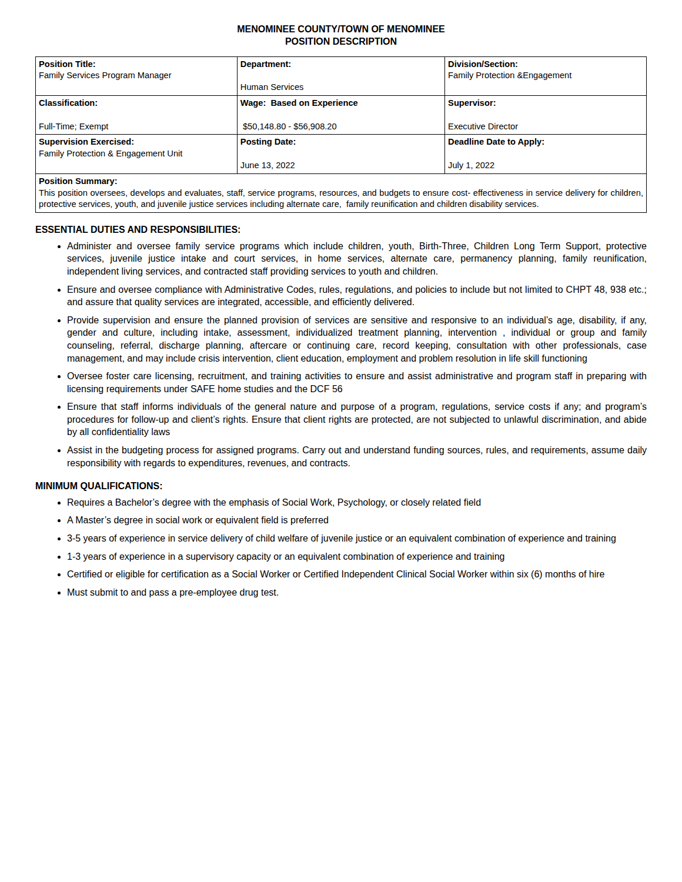MENOMINEE COUNTY/TOWN OF MENOMINEE
POSITION DESCRIPTION
| Position Title: Family Services Program Manager | Department: Human Services | Division/Section: Family Protection &Engagement |
| Classification: Full-Time; Exempt | Wage: Based on Experience $50,148.80 - $56,908.20 | Supervisor: Executive Director |
| Supervision Exercised: Family Protection & Engagement Unit | Posting Date: June 13, 2022 | Deadline Date to Apply: July 1, 2022 |
| Position Summary: This position oversees, develops and evaluates, staff, service programs, resources, and budgets to ensure cost- effectiveness in service delivery for children, protective services, youth, and juvenile justice services including alternate care, family reunification and children disability services. |
ESSENTIAL DUTIES AND RESPONSIBILITIES:
Administer and oversee family service programs which include children, youth, Birth-Three, Children Long Term Support, protective services, juvenile justice intake and court services, in home services, alternate care, permanency planning, family reunification, independent living services, and contracted staff providing services to youth and children.
Ensure and oversee compliance with Administrative Codes, rules, regulations, and policies to include but not limited to CHPT 48, 938 etc.; and assure that quality services are integrated, accessible, and efficiently delivered.
Provide supervision and ensure the planned provision of services are sensitive and responsive to an individual’s age, disability, if any, gender and culture, including intake, assessment, individualized treatment planning, intervention , individual or group and family counseling, referral, discharge planning, aftercare or continuing care, record keeping, consultation with other professionals, case management, and may include crisis intervention, client education, employment and problem resolution in life skill functioning
Oversee foster care licensing, recruitment, and training activities to ensure and assist administrative and program staff in preparing with licensing requirements under SAFE home studies and the DCF 56
Ensure that staff informs individuals of the general nature and purpose of a program, regulations, service costs if any; and program’s procedures for follow-up and client’s rights. Ensure that client rights are protected, are not subjected to unlawful discrimination, and abide by all confidentiality laws
Assist in the budgeting process for assigned programs. Carry out and understand funding sources, rules, and requirements, assume daily responsibility with regards to expenditures, revenues, and contracts.
MINIMUM QUALIFICATIONS:
Requires a Bachelor’s degree with the emphasis of Social Work, Psychology, or closely related field
A Master’s degree in social work or equivalent field is preferred
3-5 years of experience in service delivery of child welfare of juvenile justice or an equivalent combination of experience and training
1-3 years of experience in a supervisory capacity or an equivalent combination of experience and training
Certified or eligible for certification as a Social Worker or Certified Independent Clinical Social Worker within six (6) months of hire
Must submit to and pass a pre-employee drug test.